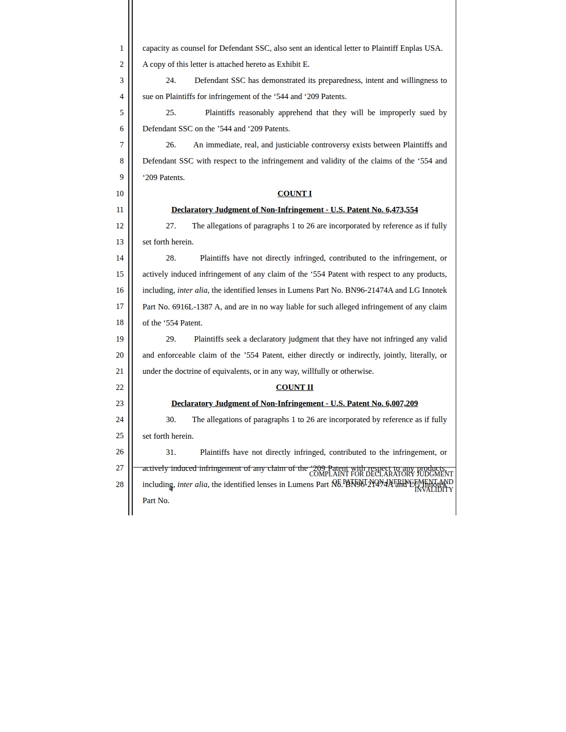1
2
3
4
5
6
7
8
9
10
11
12
13
14
15
16
17
18
19
20
21
22
23
24
25
26
27
28
capacity as counsel for Defendant SSC, also sent an identical letter to Plaintiff Enplas USA. A copy of this letter is attached hereto as Exhibit E.
24. Defendant SSC has demonstrated its preparedness, intent and willingness to sue on Plaintiffs for infringement of the ‘544 and ‘209 Patents.
25. Plaintiffs reasonably apprehend that they will be improperly sued by Defendant SSC on the ’544 and ‘209 Patents.
26. An immediate, real, and justiciable controversy exists between Plaintiffs and Defendant SSC with respect to the infringement and validity of the claims of the ‘554 and ‘209 Patents.
COUNT I
Declaratory Judgment of Non-Infringement - U.S. Patent No. 6,473,554
27. The allegations of paragraphs 1 to 26 are incorporated by reference as if fully set forth herein.
28. Plaintiffs have not directly infringed, contributed to the infringement, or actively induced infringement of any claim of the ‘554 Patent with respect to any products, including, inter alia, the identified lenses in Lumens Part No. BN96-21474A and LG Innotek Part No. 6916L-1387 A, and are in no way liable for such alleged infringement of any claim of the ‘554 Patent.
29. Plaintiffs seek a declaratory judgment that they have not infringed any valid and enforceable claim of the ’554 Patent, either directly or indirectly, jointly, literally, or under the doctrine of equivalents, or in any way, willfully or otherwise.
COUNT II
Declaratory Judgment of Non-Infringement - U.S. Patent No. 6,007,209
30. The allegations of paragraphs 1 to 26 are incorporated by reference as if fully set forth herein.
31. Plaintiffs have not directly infringed, contributed to the infringement, or actively induced infringement of any claim of the ‘209 Patent with respect to any products, including, inter alia, the identified lenses in Lumens Part No. BN96-21474A and LG Innotek Part No.
| 4 | COMPLAINT FOR DECLARATORY JUDGMENT OF PATENT NON-INFRINGEMENT AND INVALIDITY |